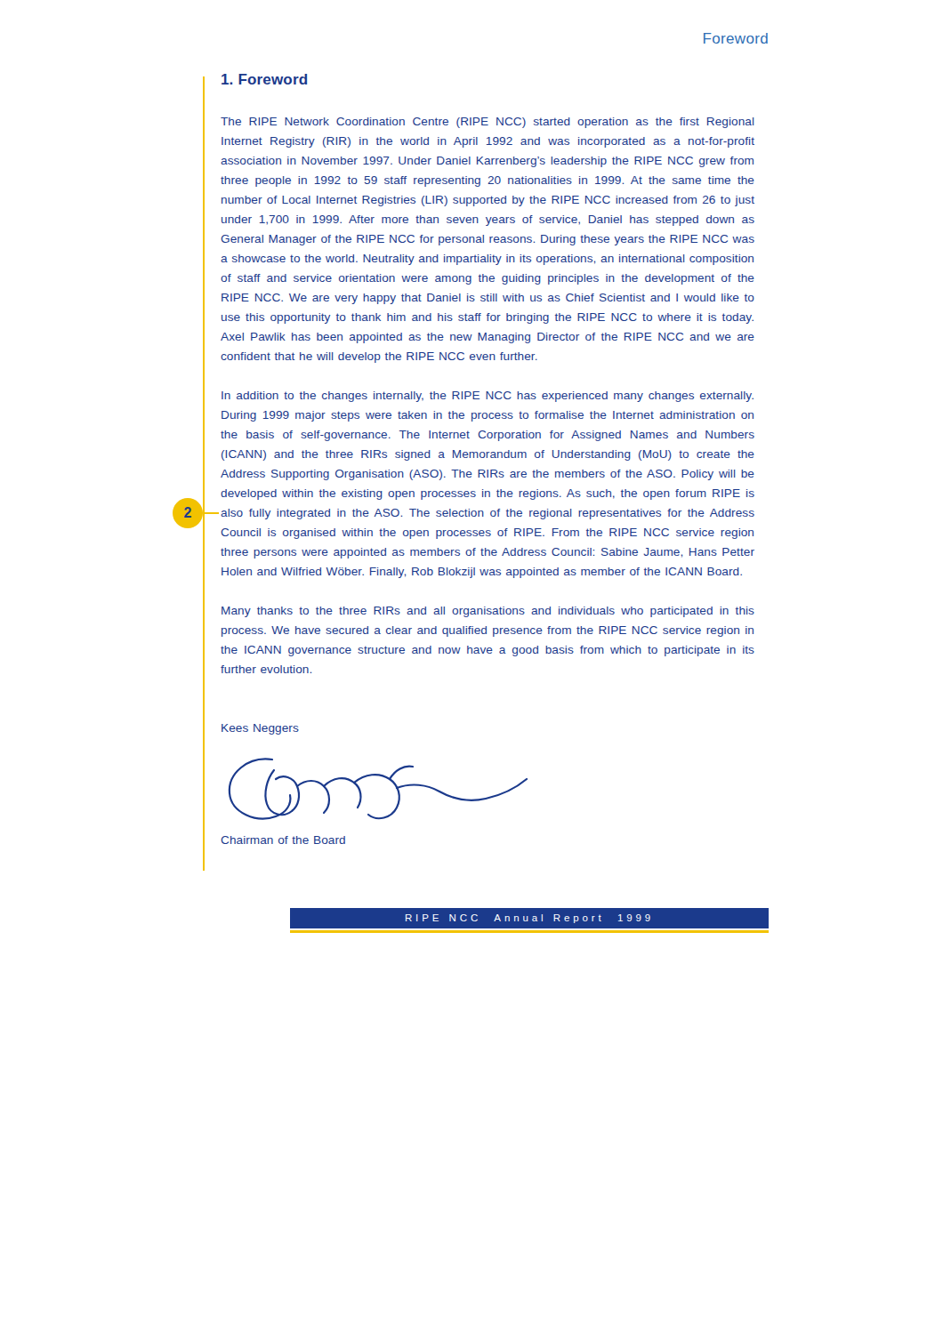Foreword
2
1. Foreword
The RIPE Network Coordination Centre (RIPE NCC) started operation as the first Regional Internet Registry (RIR) in the world in April 1992 and was incorporated as a not-for-profit association in November 1997. Under Daniel Karrenberg’s leadership the RIPE NCC grew from three people in 1992 to 59 staff representing 20 nationalities in 1999. At the same time the number of Local Internet Registries (LIR) supported by the RIPE NCC increased from 26 to just under 1,700 in 1999. After more than seven years of service, Daniel has stepped down as General Manager of the RIPE NCC for personal reasons. During these years the RIPE NCC was a showcase to the world. Neutrality and impartiality in its operations, an international composition of staff and service orientation were among the guiding principles in the development of the RIPE NCC. We are very happy that Daniel is still with us as Chief Scientist and I would like to use this opportunity to thank him and his staff for bringing the RIPE NCC to where it is today. Axel Pawlik has been appointed as the new Managing Director of the RIPE NCC and we are confident that he will develop the RIPE NCC even further.
In addition to the changes internally, the RIPE NCC has experienced many changes externally. During 1999 major steps were taken in the process to formalise the Internet administration on the basis of self-governance. The Internet Corporation for Assigned Names and Numbers (ICANN) and the three RIRs signed a Memorandum of Understanding (MoU) to create the Address Supporting Organisation (ASO). The RIRs are the members of the ASO. Policy will be developed within the existing open processes in the regions. As such, the open forum RIPE is also fully integrated in the ASO. The selection of the regional representatives for the Address Council is organised within the open processes of RIPE. From the RIPE NCC service region three persons were appointed as members of the Address Council: Sabine Jaume, Hans Petter Holen and Wilfried Wöber. Finally, Rob Blokzijl was appointed as member of the ICANN Board.
Many thanks to the three RIRs and all organisations and individuals who participated in this process. We have secured a clear and qualified presence from the RIPE NCC service region in the ICANN governance structure and now have a good basis from which to participate in its further evolution.
Kees Neggers
Chairman of the Board
RIPE NCC Annual Report 1999